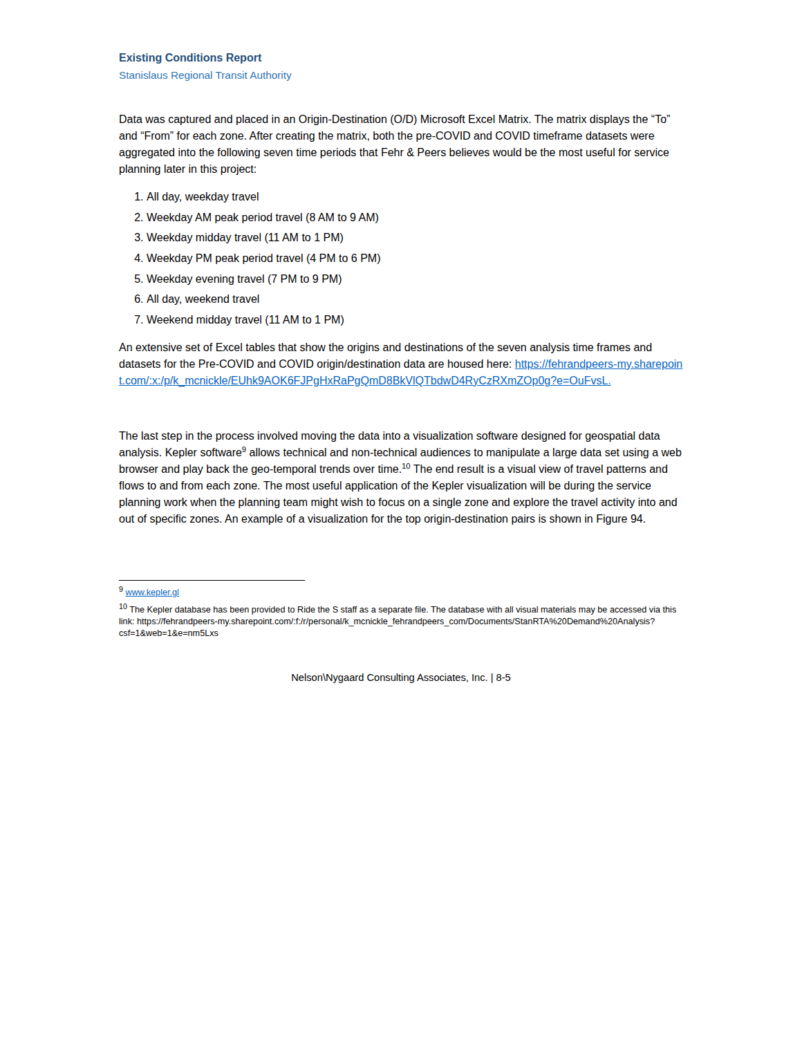Existing Conditions Report
Stanislaus Regional Transit Authority
Data was captured and placed in an Origin-Destination (O/D) Microsoft Excel Matrix. The matrix displays the “To” and “From” for each zone. After creating the matrix, both the pre-COVID and COVID timeframe datasets were aggregated into the following seven time periods that Fehr & Peers believes would be the most useful for service planning later in this project:
All day, weekday travel
Weekday AM peak period travel (8 AM to 9 AM)
Weekday midday travel (11 AM to 1 PM)
Weekday PM peak period travel (4 PM to 6 PM)
Weekday evening travel (7 PM to 9 PM)
All day, weekend travel
Weekend midday travel (11 AM to 1 PM)
An extensive set of Excel tables that show the origins and destinations of the seven analysis time frames and datasets for the Pre-COVID and COVID origin/destination data are housed here: https://fehrandpeers-my.sharepoint.com/:x:/p/k_mcnickle/EUhk9AOK6FJPgHxRaPgQmD8BkVlQTbdwD4RyCzRXmZOp0g?e=OuFvsL.
The last step in the process involved moving the data into a visualization software designed for geospatial data analysis. Kepler software9 allows technical and non-technical audiences to manipulate a large data set using a web browser and play back the geo-temporal trends over time.10 The end result is a visual view of travel patterns and flows to and from each zone. The most useful application of the Kepler visualization will be during the service planning work when the planning team might wish to focus on a single zone and explore the travel activity into and out of specific zones. An example of a visualization for the top origin-destination pairs is shown in Figure 94.
9 www.kepler.gl
10 The Kepler database has been provided to Ride the S staff as a separate file. The database with all visual materials may be accessed via this link: https://fehrandpeers-my.sharepoint.com/:f:/r/personal/k_mcnickle_fehrandpeers_com/Documents/StanRTA%20Demand%20Analysis?csf=1&web=1&e=nm5Lxs
Nelson\Nygaard Consulting Associates, Inc. | 8-5